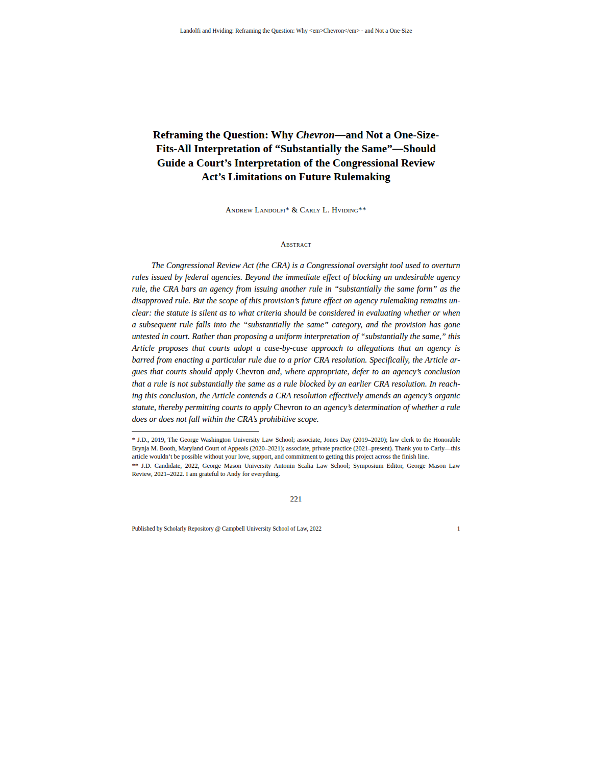Landolfi and Hviding: Reframing the Question: Why <em>Chevron</em> - and Not a One-Size
Reframing the Question: Why Chevron—and Not a One-Size-Fits-All Interpretation of “Substantially the Same”—Should Guide a Court’s Interpretation of the Congressional Review Act’s Limitations on Future Rulemaking
Andrew Landolfi* & Carly L. Hviding**
Abstract
The Congressional Review Act (the CRA) is a Congressional oversight tool used to overturn rules issued by federal agencies. Beyond the immediate effect of blocking an undesirable agency rule, the CRA bars an agency from issuing another rule in “substantially the same form” as the disapproved rule. But the scope of this provision’s future effect on agency rulemaking remains unclear: the statute is silent as to what criteria should be considered in evaluating whether or when a subsequent rule falls into the “substantially the same” category, and the provision has gone untested in court. Rather than proposing a uniform interpretation of “substantially the same,” this Article proposes that courts adopt a case-by-case approach to allegations that an agency is barred from enacting a particular rule due to a prior CRA resolution. Specifically, the Article argues that courts should apply Chevron and, where appropriate, defer to an agency’s conclusion that a rule is not substantially the same as a rule blocked by an earlier CRA resolution. In reaching this conclusion, the Article contends a CRA resolution effectively amends an agency’s organic statute, thereby permitting courts to apply Chevron to an agency’s determination of whether a rule does or does not fall within the CRA’s prohibitive scope.
* J.D., 2019, The George Washington University Law School; associate, Jones Day (2019–2020); law clerk to the Honorable Brynja M. Booth, Maryland Court of Appeals (2020–2021); associate, private practice (2021–present). Thank you to Carly—this article wouldn’t be possible without your love, support, and commitment to getting this project across the finish line.
** J.D. Candidate, 2022, George Mason University Antonin Scalia Law School; Symposium Editor, George Mason Law Review, 2021–2022. I am grateful to Andy for everything.
221
Published by Scholarly Repository @ Campbell University School of Law, 2022
1